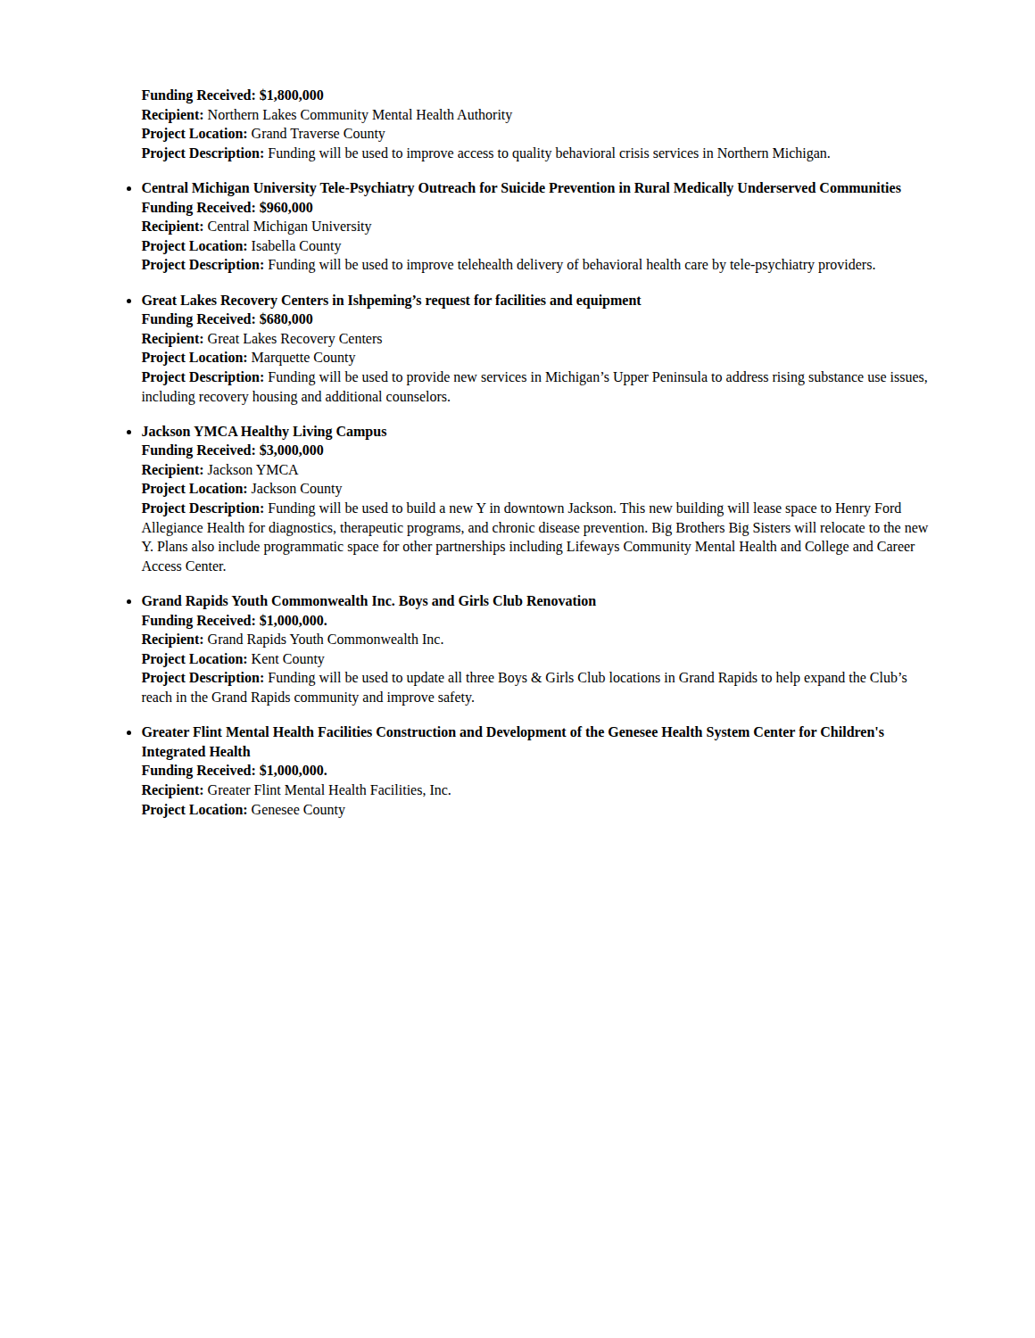Funding Received: $1,800,000
Recipient: Northern Lakes Community Mental Health Authority
Project Location: Grand Traverse County
Project Description: Funding will be used to improve access to quality behavioral crisis services in Northern Michigan.
Central Michigan University Tele-Psychiatry Outreach for Suicide Prevention in Rural Medically Underserved Communities
Funding Received: $960,000
Recipient: Central Michigan University
Project Location: Isabella County
Project Description: Funding will be used to improve telehealth delivery of behavioral health care by tele-psychiatry providers.
Great Lakes Recovery Centers in Ishpeming’s request for facilities and equipment
Funding Received: $680,000
Recipient: Great Lakes Recovery Centers
Project Location: Marquette County
Project Description: Funding will be used to provide new services in Michigan’s Upper Peninsula to address rising substance use issues, including recovery housing and additional counselors.
Jackson YMCA Healthy Living Campus
Funding Received: $3,000,000
Recipient: Jackson YMCA
Project Location: Jackson County
Project Description: Funding will be used to build a new Y in downtown Jackson. This new building will lease space to Henry Ford Allegiance Health for diagnostics, therapeutic programs, and chronic disease prevention. Big Brothers Big Sisters will relocate to the new Y. Plans also include programmatic space for other partnerships including Lifeways Community Mental Health and College and Career Access Center.
Grand Rapids Youth Commonwealth Inc. Boys and Girls Club Renovation
Funding Received: $1,000,000.
Recipient: Grand Rapids Youth Commonwealth Inc.
Project Location: Kent County
Project Description: Funding will be used to update all three Boys & Girls Club locations in Grand Rapids to help expand the Club’s reach in the Grand Rapids community and improve safety.
Greater Flint Mental Health Facilities Construction and Development of the Genesee Health System Center for Children's Integrated Health
Funding Received: $1,000,000.
Recipient: Greater Flint Mental Health Facilities, Inc.
Project Location: Genesee County